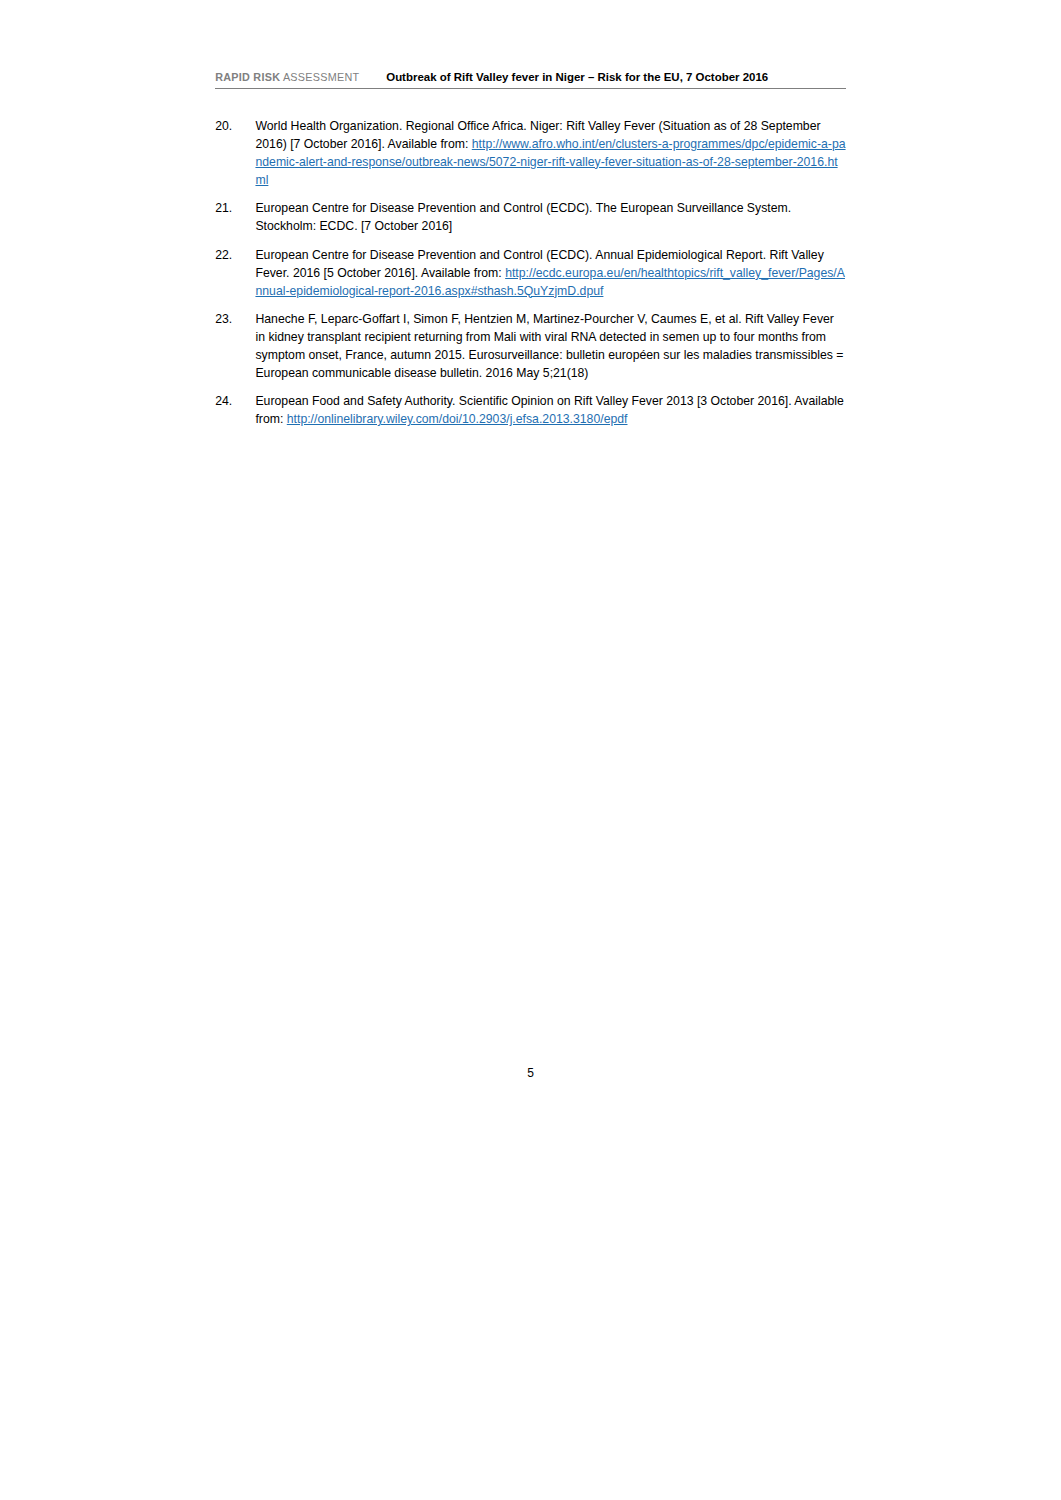RAPID RISK ASSESSMENT
Outbreak of Rift Valley fever in Niger – Risk for the EU, 7 October 2016
20. World Health Organization. Regional Office Africa. Niger: Rift Valley Fever (Situation as of 28 September 2016) [7 October 2016]. Available from: http://www.afro.who.int/en/clusters-a-programmes/dpc/epidemic-a-pandemic-alert-and-response/outbreak-news/5072-niger-rift-valley-fever-situation-as-of-28-september-2016.html
21. European Centre for Disease Prevention and Control (ECDC). The European Surveillance System. Stockholm: ECDC. [7 October 2016]
22. European Centre for Disease Prevention and Control (ECDC). Annual Epidemiological Report. Rift Valley Fever. 2016 [5 October 2016]. Available from: http://ecdc.europa.eu/en/healthtopics/rift_valley_fever/Pages/Annual-epidemiological-report-2016.aspx#sthash.5QuYzjmD.dpuf
23. Haneche F, Leparc-Goffart I, Simon F, Hentzien M, Martinez-Pourcher V, Caumes E, et al. Rift Valley Fever in kidney transplant recipient returning from Mali with viral RNA detected in semen up to four months from symptom onset, France, autumn 2015. Eurosurveillance: bulletin européen sur les maladies transmissibles = European communicable disease bulletin. 2016 May 5;21(18)
24. European Food and Safety Authority. Scientific Opinion on Rift Valley Fever 2013 [3 October 2016]. Available from: http://onlinelibrary.wiley.com/doi/10.2903/j.efsa.2013.3180/epdf
5